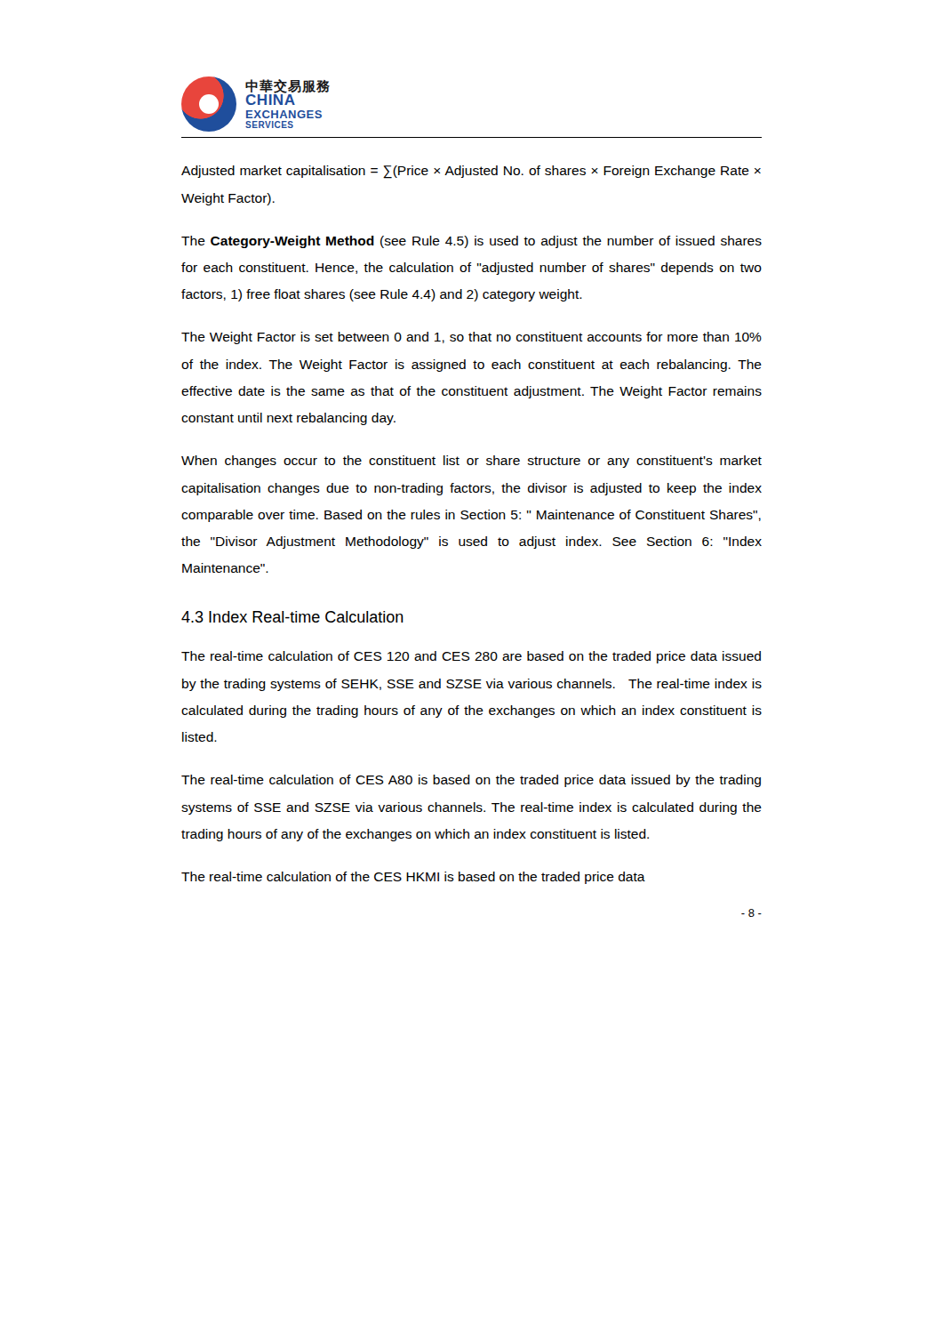中華交易服務
CHINA
EXCHANGES
SERVICES
Adjusted market capitalisation = ∑(Price × Adjusted No. of shares × Foreign Exchange Rate × Weight Factor).
The Category-Weight Method (see Rule 4.5) is used to adjust the number of issued shares for each constituent. Hence, the calculation of "adjusted number of shares" depends on two factors, 1) free float shares (see Rule 4.4) and 2) category weight.
The Weight Factor is set between 0 and 1, so that no constituent accounts for more than 10% of the index. The Weight Factor is assigned to each constituent at each rebalancing. The effective date is the same as that of the constituent adjustment. The Weight Factor remains constant until next rebalancing day.
When changes occur to the constituent list or share structure or any constituent's market capitalisation changes due to non-trading factors, the divisor is adjusted to keep the index comparable over time. Based on the rules in Section 5: " Maintenance of Constituent Shares", the "Divisor Adjustment Methodology" is used to adjust index. See Section 6: "Index Maintenance".
4.3 Index Real-time Calculation
The real-time calculation of CES 120 and CES 280 are based on the traded price data issued by the trading systems of SEHK, SSE and SZSE via various channels. The real-time index is calculated during the trading hours of any of the exchanges on which an index constituent is listed.
The real-time calculation of CES A80 is based on the traded price data issued by the trading systems of SSE and SZSE via various channels. The real-time index is calculated during the trading hours of any of the exchanges on which an index constituent is listed.
The real-time calculation of the CES HKMI is based on the traded price data
- 8 -